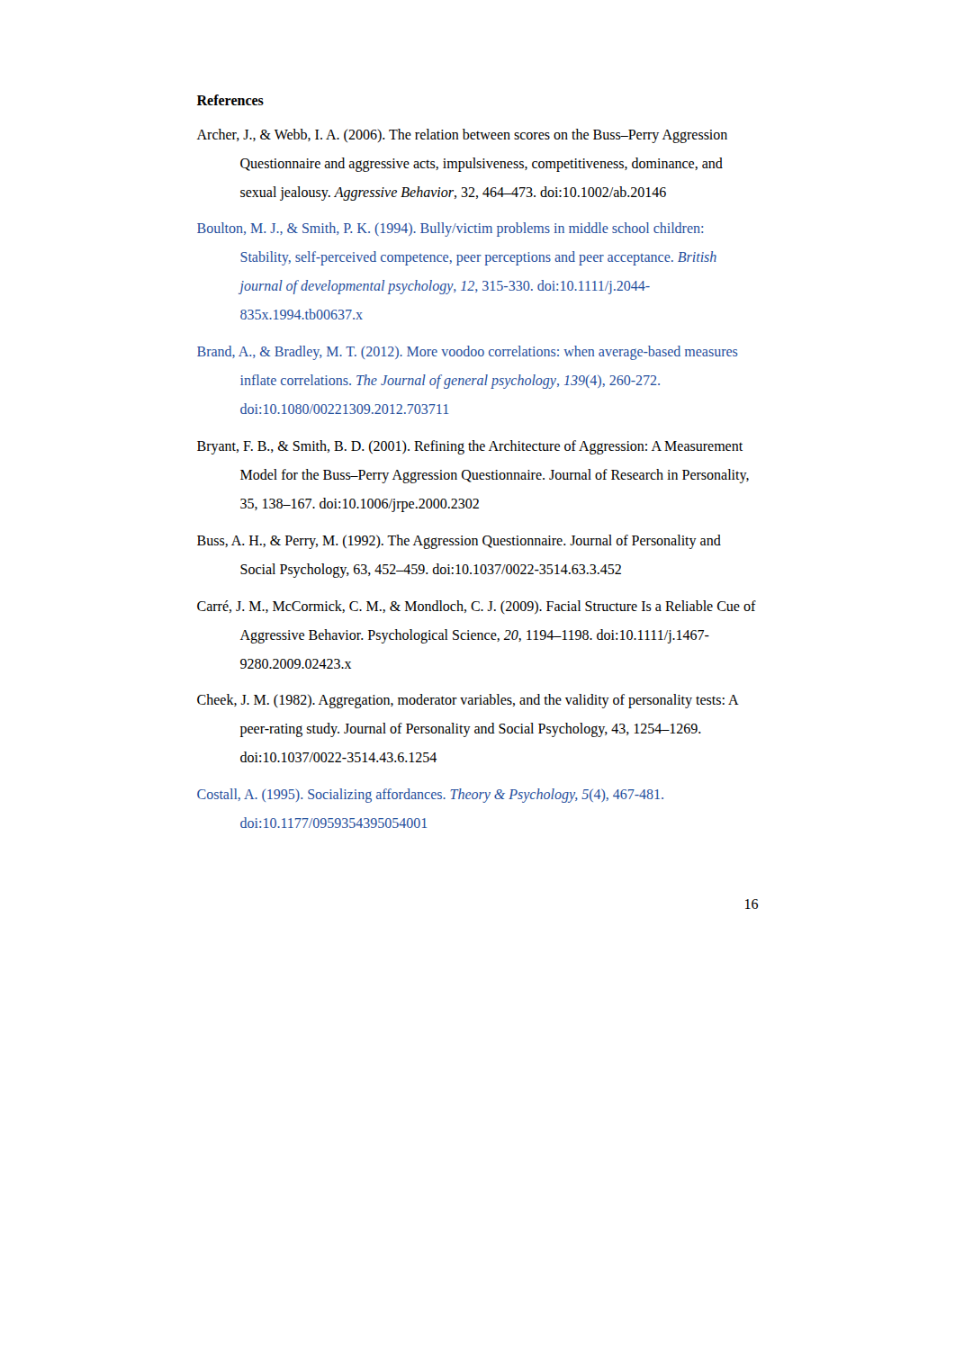References
Archer, J., & Webb, I. A. (2006). The relation between scores on the Buss–Perry Aggression Questionnaire and aggressive acts, impulsiveness, competitiveness, dominance, and sexual jealousy. Aggressive Behavior, 32, 464–473. doi:10.1002/ab.20146
Boulton, M. J., & Smith, P. K. (1994). Bully/victim problems in middle school children: Stability, self-perceived competence, peer perceptions and peer acceptance. British journal of developmental psychology, 12, 315-330. doi:10.1111/j.2044-835x.1994.tb00637.x
Brand, A., & Bradley, M. T. (2012). More voodoo correlations: when average-based measures inflate correlations. The Journal of general psychology, 139(4), 260-272. doi:10.1080/00221309.2012.703711
Bryant, F. B., & Smith, B. D. (2001). Refining the Architecture of Aggression: A Measurement Model for the Buss–Perry Aggression Questionnaire. Journal of Research in Personality, 35, 138–167. doi:10.1006/jrpe.2000.2302
Buss, A. H., & Perry, M. (1992). The Aggression Questionnaire. Journal of Personality and Social Psychology, 63, 452–459. doi:10.1037/0022-3514.63.3.452
Carré, J. M., McCormick, C. M., & Mondloch, C. J. (2009). Facial Structure Is a Reliable Cue of Aggressive Behavior. Psychological Science, 20, 1194–1198. doi:10.1111/j.1467-9280.2009.02423.x
Cheek, J. M. (1982). Aggregation, moderator variables, and the validity of personality tests: A peer-rating study. Journal of Personality and Social Psychology, 43, 1254–1269. doi:10.1037/0022-3514.43.6.1254
Costall, A. (1995). Socializing affordances. Theory & Psychology, 5(4), 467-481. doi:10.1177/0959354395054001
16